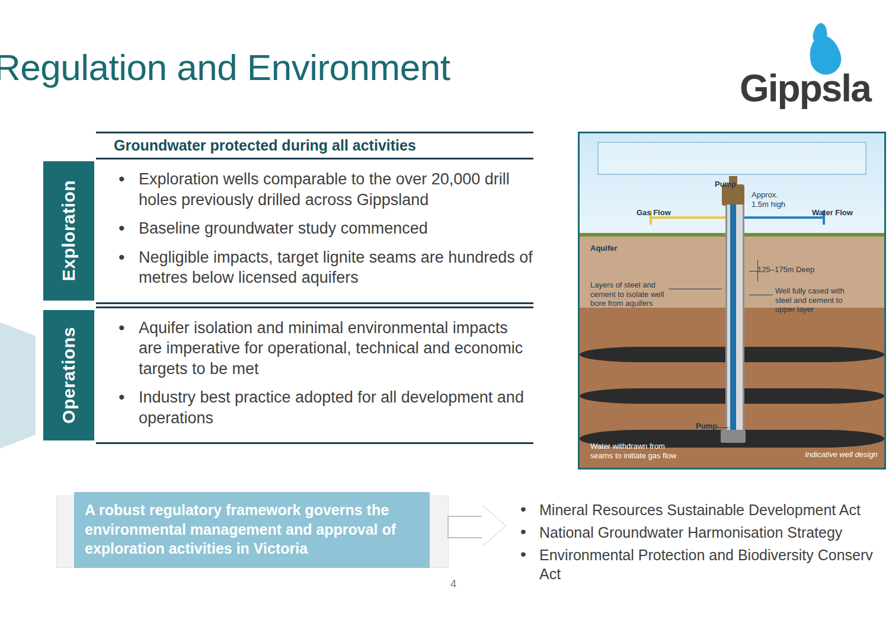Regulation and Environment
Gippsla
Groundwater protected during all activities
Exploration
Exploration wells comparable to the over 20,000 drill holes previously drilled across Gippsland
Baseline groundwater study commenced
Negligible impacts, target lignite seams are hundreds of metres below licensed aquifers
Operations
Aquifer isolation and minimal environmental impacts are imperative for operational, technical and economic targets to be met
Industry best practice adopted for all development and operations
Pump
Approx.
1.5m high
Gas Flow
Water Flow
Aquifer
125–175m Deep
Layers of steel and
cement to isolate well
bore from aquifers
Well fully cased with
steel and cement to
upper layer
Pump
Water withdrawn from
seams to initiate gas flow
Indicative well design
A robust regulatory framework governs the environmental management and approval of exploration activities in Victoria
Mineral Resources Sustainable Development Act
National Groundwater Harmonisation Strategy
Environmental Protection and Biodiversity Conserv
Act
4